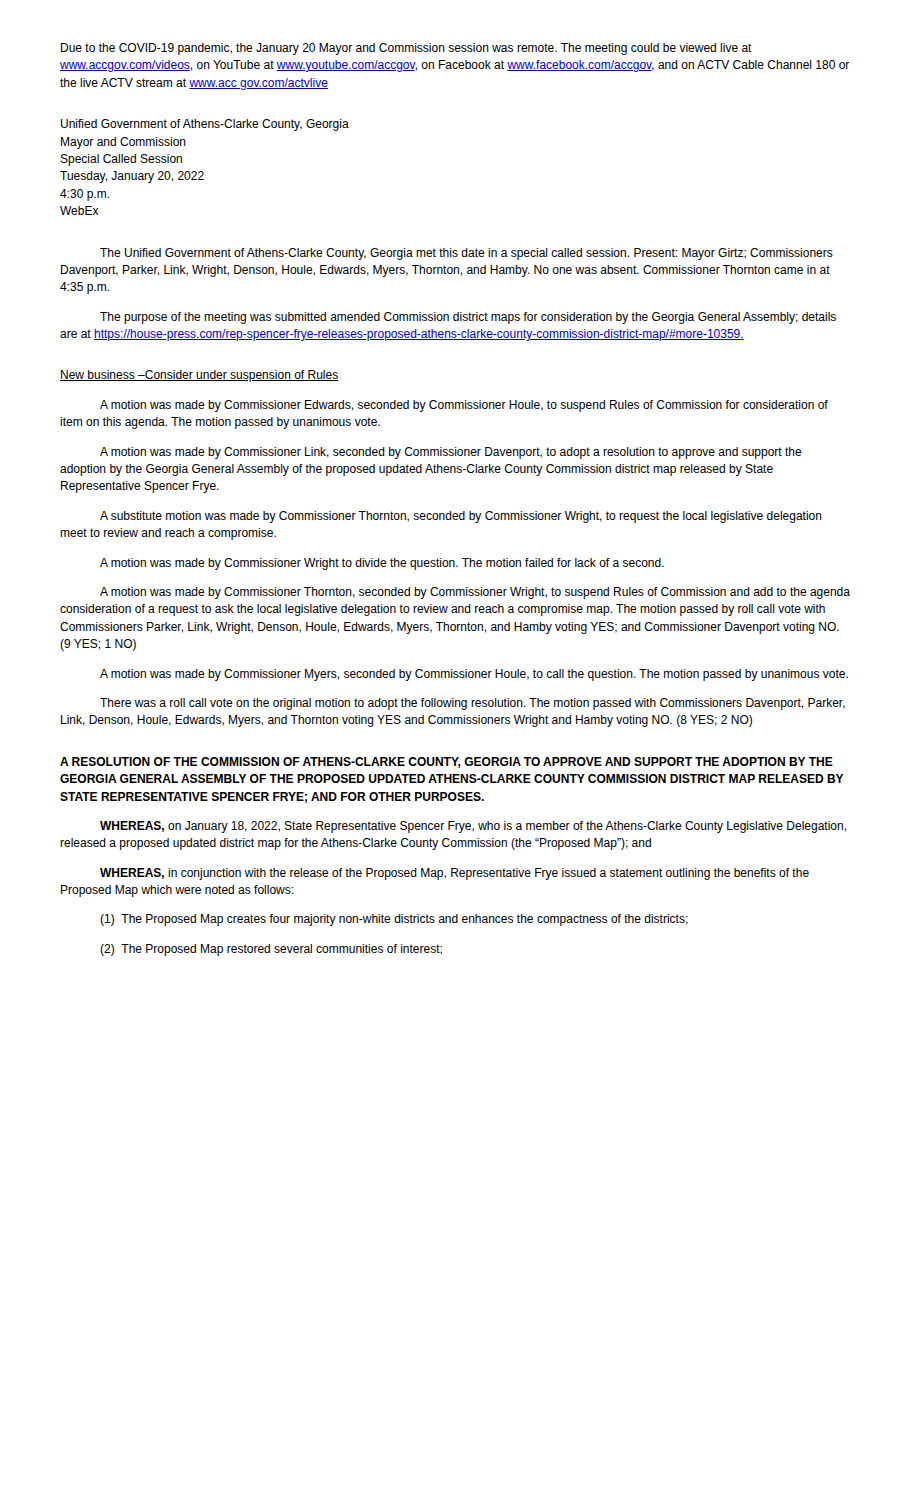Due to the COVID-19 pandemic, the January 20 Mayor and Commission session was remote. The meeting could be viewed live at www.accgov.com/videos, on YouTube at www.youtube.com/accgov, on Facebook at www.facebook.com/accgov, and on ACTV Cable Channel 180 or the live ACTV stream at www.acc gov.com/actvlive
Unified Government of Athens-Clarke County, Georgia
Mayor and Commission
Special Called Session
Tuesday, January 20, 2022
4:30 p.m.
WebEx
The Unified Government of Athens-Clarke County, Georgia met this date in a special called session. Present: Mayor Girtz; Commissioners Davenport, Parker, Link, Wright, Denson, Houle, Edwards, Myers, Thornton, and Hamby. No one was absent. Commissioner Thornton came in at 4:35 p.m.
The purpose of the meeting was submitted amended Commission district maps for consideration by the Georgia General Assembly; details are at https://house-press.com/rep-spencer-frye-releases-proposed-athens-clarke-county-commission-district-map/#more-10359.
New business –Consider under suspension of Rules
A motion was made by Commissioner Edwards, seconded by Commissioner Houle, to suspend Rules of Commission for consideration of item on this agenda. The motion passed by unanimous vote.
A motion was made by Commissioner Link, seconded by Commissioner Davenport, to adopt a resolution to approve and support the adoption by the Georgia General Assembly of the proposed updated Athens-Clarke County Commission district map released by State Representative Spencer Frye.
A substitute motion was made by Commissioner Thornton, seconded by Commissioner Wright, to request the local legislative delegation meet to review and reach a compromise.
A motion was made by Commissioner Wright to divide the question. The motion failed for lack of a second.
A motion was made by Commissioner Thornton, seconded by Commissioner Wright, to suspend Rules of Commission and add to the agenda consideration of a request to ask the local legislative delegation to review and reach a compromise map. The motion passed by roll call vote with Commissioners Parker, Link, Wright, Denson, Houle, Edwards, Myers, Thornton, and Hamby voting YES; and Commissioner Davenport voting NO. (9 YES; 1 NO)
A motion was made by Commissioner Myers, seconded by Commissioner Houle, to call the question. The motion passed by unanimous vote.
There was a roll call vote on the original motion to adopt the following resolution. The motion passed with Commissioners Davenport, Parker, Link, Denson, Houle, Edwards, Myers, and Thornton voting YES and Commissioners Wright and Hamby voting NO. (8 YES; 2 NO)
A RESOLUTION OF THE COMMISSION OF ATHENS-CLARKE COUNTY, GEORGIA TO APPROVE AND SUPPORT THE ADOPTION BY THE GEORGIA GENERAL ASSEMBLY OF THE PROPOSED UPDATED ATHENS-CLARKE COUNTY COMMISSION DISTRICT MAP RELEASED BY STATE REPRESENTATIVE SPENCER FRYE; AND FOR OTHER PURPOSES.
WHEREAS, on January 18, 2022, State Representative Spencer Frye, who is a member of the Athens-Clarke County Legislative Delegation, released a proposed updated district map for the Athens-Clarke County Commission (the “Proposed Map”); and
WHEREAS, in conjunction with the release of the Proposed Map, Representative Frye issued a statement outlining the benefits of the Proposed Map which were noted as follows:
(1) The Proposed Map creates four majority non-white districts and enhances the compactness of the districts;
(2) The Proposed Map restored several communities of interest;